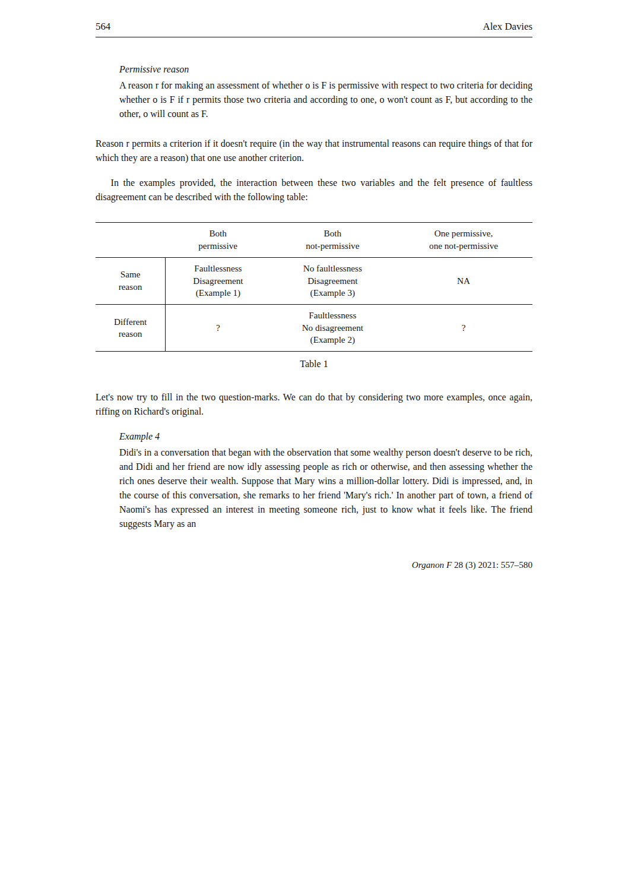564 Alex Davies
Permissive reason
A reason r for making an assessment of whether o is F is permissive with respect to two criteria for deciding whether o is F if r permits those two criteria and according to one, o won't count as F, but according to the other, o will count as F.
Reason r permits a criterion if it doesn't require (in the way that instrumental reasons can require things of that for which they are a reason) that one use another criterion.
In the examples provided, the interaction between these two variables and the felt presence of faultless disagreement can be described with the following table:
| | Both permissive | Both not-permissive | One permissive, one not-permissive |
| --- | --- | --- | --- |
| Same reason | Faultlessness Disagreement (Example 1) | No faultlessness Disagreement (Example 3) | NA |
| Different reason | ? | Faultlessness No disagreement (Example 2) | ? |
Table 1
Let's now try to fill in the two question-marks. We can do that by considering two more examples, once again, riffing on Richard's original.
Example 4
Didi's in a conversation that began with the observation that some wealthy person doesn't deserve to be rich, and Didi and her friend are now idly assessing people as rich or otherwise, and then assessing whether the rich ones deserve their wealth. Suppose that Mary wins a million-dollar lottery. Didi is impressed, and, in the course of this conversation, she remarks to her friend 'Mary's rich.' In another part of town, a friend of Naomi's has expressed an interest in meeting someone rich, just to know what it feels like. The friend suggests Mary as an
Organon F 28 (3) 2021: 557–580